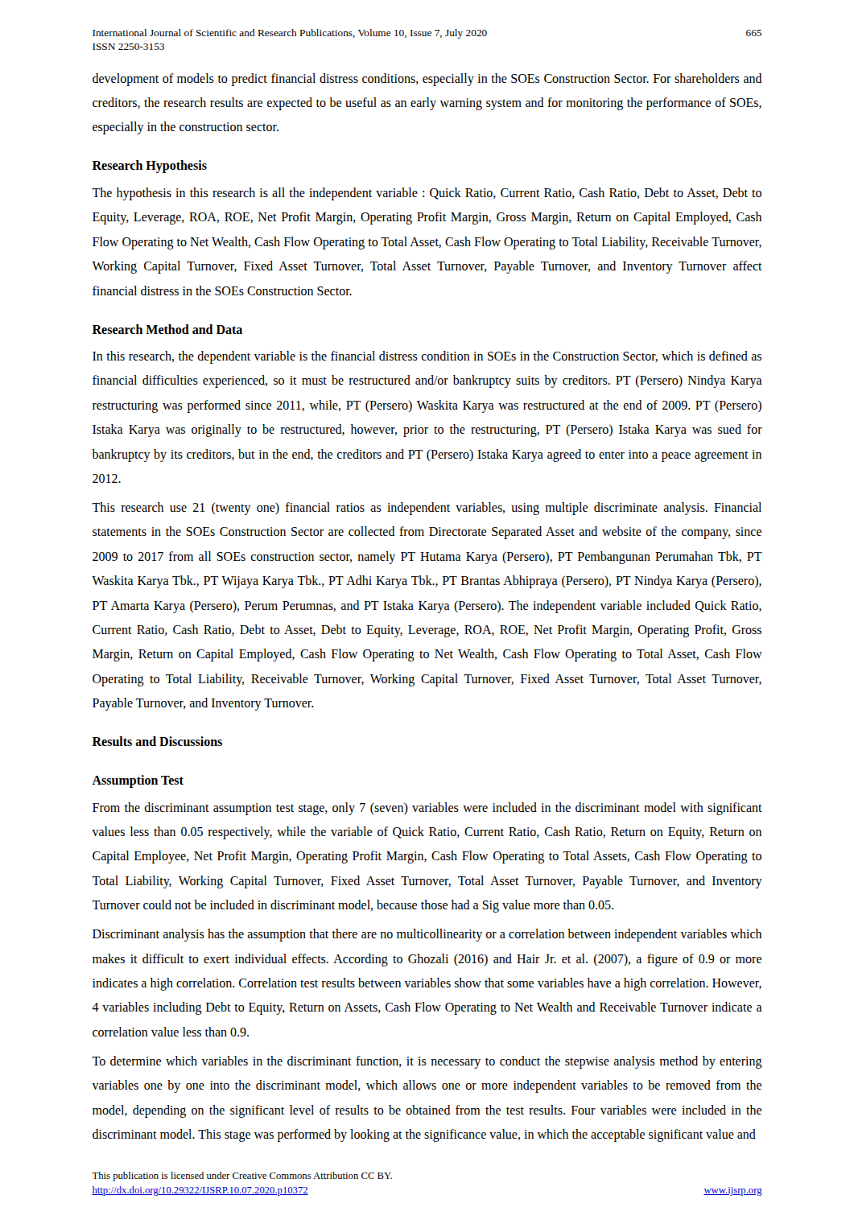International Journal of Scientific and Research Publications, Volume 10, Issue 7, July 2020 665
ISSN 2250-3153
development of models to predict financial distress conditions, especially in the SOEs Construction Sector. For shareholders and creditors, the research results are expected to be useful as an early warning system and for monitoring the performance of SOEs, especially in the construction sector.
Research Hypothesis
The hypothesis in this research is all the independent variable : Quick Ratio, Current Ratio, Cash Ratio, Debt to Asset, Debt to Equity, Leverage, ROA, ROE, Net Profit Margin, Operating Profit Margin, Gross Margin, Return on Capital Employed, Cash Flow Operating to Net Wealth, Cash Flow Operating to Total Asset, Cash Flow Operating to Total Liability, Receivable Turnover, Working Capital Turnover, Fixed Asset Turnover, Total Asset Turnover, Payable Turnover, and Inventory Turnover affect financial distress in the SOEs Construction Sector.
Research Method and Data
In this research, the dependent variable is the financial distress condition in SOEs in the Construction Sector, which is defined as financial difficulties experienced, so it must be restructured and/or bankruptcy suits by creditors. PT (Persero) Nindya Karya restructuring was performed since 2011, while, PT (Persero) Waskita Karya was restructured at the end of 2009. PT (Persero) Istaka Karya was originally to be restructured, however, prior to the restructuring, PT (Persero) Istaka Karya was sued for bankruptcy by its creditors, but in the end, the creditors and PT (Persero) Istaka Karya agreed to enter into a peace agreement in 2012.
This research use 21 (twenty one) financial ratios as independent variables, using multiple discriminate analysis. Financial statements in the SOEs Construction Sector are collected from Directorate Separated Asset and website of the company, since 2009 to 2017 from all SOEs construction sector, namely PT Hutama Karya (Persero), PT Pembangunan Perumahan Tbk, PT Waskita Karya Tbk., PT Wijaya Karya Tbk., PT Adhi Karya Tbk., PT Brantas Abhipraya (Persero), PT Nindya Karya (Persero), PT Amarta Karya (Persero), Perum Perumnas, and PT Istaka Karya (Persero). The independent variable included Quick Ratio, Current Ratio, Cash Ratio, Debt to Asset, Debt to Equity, Leverage, ROA, ROE, Net Profit Margin, Operating Profit, Gross Margin, Return on Capital Employed, Cash Flow Operating to Net Wealth, Cash Flow Operating to Total Asset, Cash Flow Operating to Total Liability, Receivable Turnover, Working Capital Turnover, Fixed Asset Turnover, Total Asset Turnover, Payable Turnover, and Inventory Turnover.
Results and Discussions
Assumption Test
From the discriminant assumption test stage, only 7 (seven) variables were included in the discriminant model with significant values less than 0.05 respectively, while the variable of Quick Ratio, Current Ratio, Cash Ratio, Return on Equity, Return on Capital Employee, Net Profit Margin, Operating Profit Margin, Cash Flow Operating to Total Assets, Cash Flow Operating to Total Liability, Working Capital Turnover, Fixed Asset Turnover, Total Asset Turnover, Payable Turnover, and Inventory Turnover could not be included in discriminant model, because those had a Sig value more than 0.05.
Discriminant analysis has the assumption that there are no multicollinearity or a correlation between independent variables which makes it difficult to exert individual effects. According to Ghozali (2016) and Hair Jr. et al. (2007), a figure of 0.9 or more indicates a high correlation. Correlation test results between variables show that some variables have a high correlation. However, 4 variables including Debt to Equity, Return on Assets, Cash Flow Operating to Net Wealth and Receivable Turnover indicate a correlation value less than 0.9.
To determine which variables in the discriminant function, it is necessary to conduct the stepwise analysis method by entering variables one by one into the discriminant model, which allows one or more independent variables to be removed from the model, depending on the significant level of results to be obtained from the test results. Four variables were included in the discriminant model. This stage was performed by looking at the significance value, in which the acceptable significant value and
This publication is licensed under Creative Commons Attribution CC BY.
http://dx.doi.org/10.29322/IJSRP.10.07.2020.p10372 www.ijsrp.org